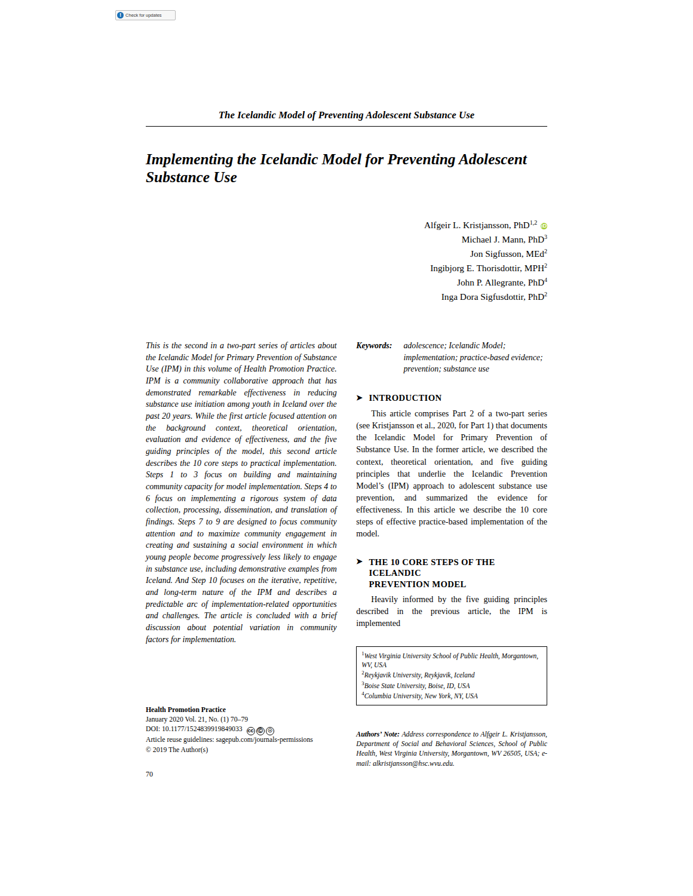!
Check for updates
The Icelandic Model of Preventing Adolescent Substance Use
Implementing the Icelandic Model for Preventing Adolescent Substance Use
Alfgeir L. Kristjansson, PhD1,2 iD
Michael J. Mann, PhD3
Jon Sigfusson, MEd2
Ingibjorg E. Thorisdottir, MPH2
John P. Allegrante, PhD4
Inga Dora Sigfusdottir, PhD2
This is the second in a two-part series of articles about the Icelandic Model for Primary Prevention of Substance Use (IPM) in this volume of Health Promotion Practice. IPM is a community collaborative approach that has demonstrated remarkable effectiveness in reducing substance use initiation among youth in Iceland over the past 20 years. While the first article focused attention on the background context, theoretical orientation, evaluation and evidence of effectiveness, and the five guiding principles of the model, this second article describes the 10 core steps to practical implementation. Steps 1 to 3 focus on building and maintaining community capacity for model implementation. Steps 4 to 6 focus on implementing a rigorous system of data collection, processing, dissemination, and translation of findings. Steps 7 to 9 are designed to focus community attention and to maximize community engagement in creating and sustaining a social environment in which young people become progressively less likely to engage in substance use, including demonstrative examples from Iceland. And Step 10 focuses on the iterative, repetitive, and long-term nature of the IPM and describes a predictable arc of implementation-related opportunities and challenges. The article is concluded with a brief discussion about potential variation in community factors for implementation.
Health Promotion Practice
January 2020 Vol. 21, No. (1) 70–79
DOI: 10.1177/1524839919849033 ccⒸ☉
Article reuse guidelines: sagepub.com/journals-permissions
© 2019 The Author(s)
Keywords:
adolescence; Icelandic Model; implementation; practice-based evidence; prevention; substance use
➤INTRODUCTION
This article comprises Part 2 of a two-part series (see Kristjansson et al., 2020, for Part 1) that documents the Icelandic Model for Primary Prevention of Substance Use. In the former article, we described the context, theoretical orientation, and five guiding principles that underlie the Icelandic Prevention Model’s (IPM) approach to adolescent substance use prevention, and summarized the evidence for effectiveness. In this article we describe the 10 core steps of effective practice-based implementation of the model.
➤THE 10 CORE STEPS OF THE ICELANDIC
PREVENTION MODEL
Heavily informed by the five guiding principles described in the previous article, the IPM is implemented
1 West Virginia University School of Public Health, Morgantown, WV, USA
2 Reykjavik University, Reykjavik, Iceland
3 Boise State University, Boise, ID, USA
4 Columbia University, New York, NY, USA
Authors’ Note: Address correspondence to Alfgeir L. Kristjansson, Department of Social and Behavioral Sciences, School of Public Health, West Virginia University, Morgantown, WV 26505, USA; e-mail: alkristjansson@hsc.wvu.edu.
70